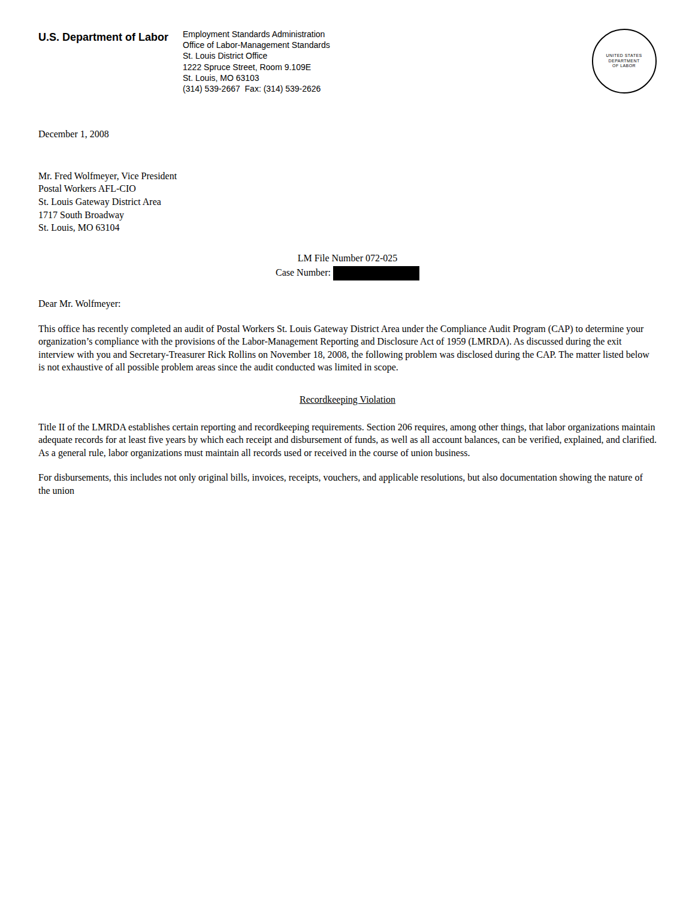U.S. Department of Labor
Employment Standards Administration
Office of Labor-Management Standards
St. Louis District Office
1222 Spruce Street, Room 9.109E
St. Louis, MO 63103
(314) 539-2667 Fax: (314) 539-2626
UNITED STATES
DEPARTMENT
OF LABOR
December 1, 2008
Mr. Fred Wolfmeyer, Vice President
Postal Workers AFL-CIO
St. Louis Gateway District Area
1717 South Broadway
St. Louis, MO 63104
LM File Number 072-025
Case Number:
Dear Mr. Wolfmeyer:
This office has recently completed an audit of Postal Workers St. Louis Gateway District Area under the Compliance Audit Program (CAP) to determine your organization’s compliance with the provisions of the Labor-Management Reporting and Disclosure Act of 1959 (LMRDA). As discussed during the exit interview with you and Secretary-Treasurer Rick Rollins on November 18, 2008, the following problem was disclosed during the CAP. The matter listed below is not exhaustive of all possible problem areas since the audit conducted was limited in scope.
Recordkeeping Violation
Title II of the LMRDA establishes certain reporting and recordkeeping requirements. Section 206 requires, among other things, that labor organizations maintain adequate records for at least five years by which each receipt and disbursement of funds, as well as all account balances, can be verified, explained, and clarified. As a general rule, labor organizations must maintain all records used or received in the course of union business.
For disbursements, this includes not only original bills, invoices, receipts, vouchers, and applicable resolutions, but also documentation showing the nature of the union